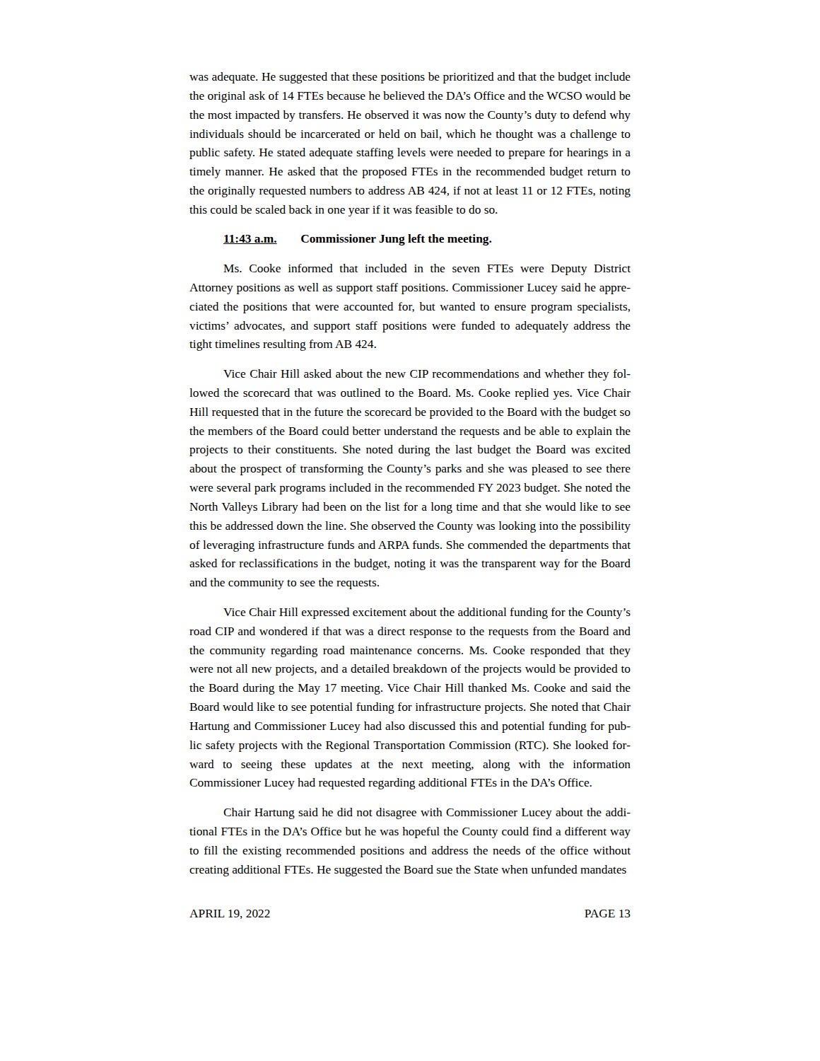was adequate. He suggested that these positions be prioritized and that the budget include the original ask of 14 FTEs because he believed the DA’s Office and the WCSO would be the most impacted by transfers. He observed it was now the County’s duty to defend why individuals should be incarcerated or held on bail, which he thought was a challenge to public safety. He stated adequate staffing levels were needed to prepare for hearings in a timely manner. He asked that the proposed FTEs in the recommended budget return to the originally requested numbers to address AB 424, if not at least 11 or 12 FTEs, noting this could be scaled back in one year if it was feasible to do so.
11:43 a.m. Commissioner Jung left the meeting.
Ms. Cooke informed that included in the seven FTEs were Deputy District Attorney positions as well as support staff positions. Commissioner Lucey said he appreciated the positions that were accounted for, but wanted to ensure program specialists, victims’ advocates, and support staff positions were funded to adequately address the tight timelines resulting from AB 424.
Vice Chair Hill asked about the new CIP recommendations and whether they followed the scorecard that was outlined to the Board. Ms. Cooke replied yes. Vice Chair Hill requested that in the future the scorecard be provided to the Board with the budget so the members of the Board could better understand the requests and be able to explain the projects to their constituents. She noted during the last budget the Board was excited about the prospect of transforming the County’s parks and she was pleased to see there were several park programs included in the recommended FY 2023 budget. She noted the North Valleys Library had been on the list for a long time and that she would like to see this be addressed down the line. She observed the County was looking into the possibility of leveraging infrastructure funds and ARPA funds. She commended the departments that asked for reclassifications in the budget, noting it was the transparent way for the Board and the community to see the requests.
Vice Chair Hill expressed excitement about the additional funding for the County’s road CIP and wondered if that was a direct response to the requests from the Board and the community regarding road maintenance concerns. Ms. Cooke responded that they were not all new projects, and a detailed breakdown of the projects would be provided to the Board during the May 17 meeting. Vice Chair Hill thanked Ms. Cooke and said the Board would like to see potential funding for infrastructure projects. She noted that Chair Hartung and Commissioner Lucey had also discussed this and potential funding for public safety projects with the Regional Transportation Commission (RTC). She looked forward to seeing these updates at the next meeting, along with the information Commissioner Lucey had requested regarding additional FTEs in the DA’s Office.
Chair Hartung said he did not disagree with Commissioner Lucey about the additional FTEs in the DA’s Office but he was hopeful the County could find a different way to fill the existing recommended positions and address the needs of the office without creating additional FTEs. He suggested the Board sue the State when unfunded mandates
APRIL 19, 2022 PAGE 13